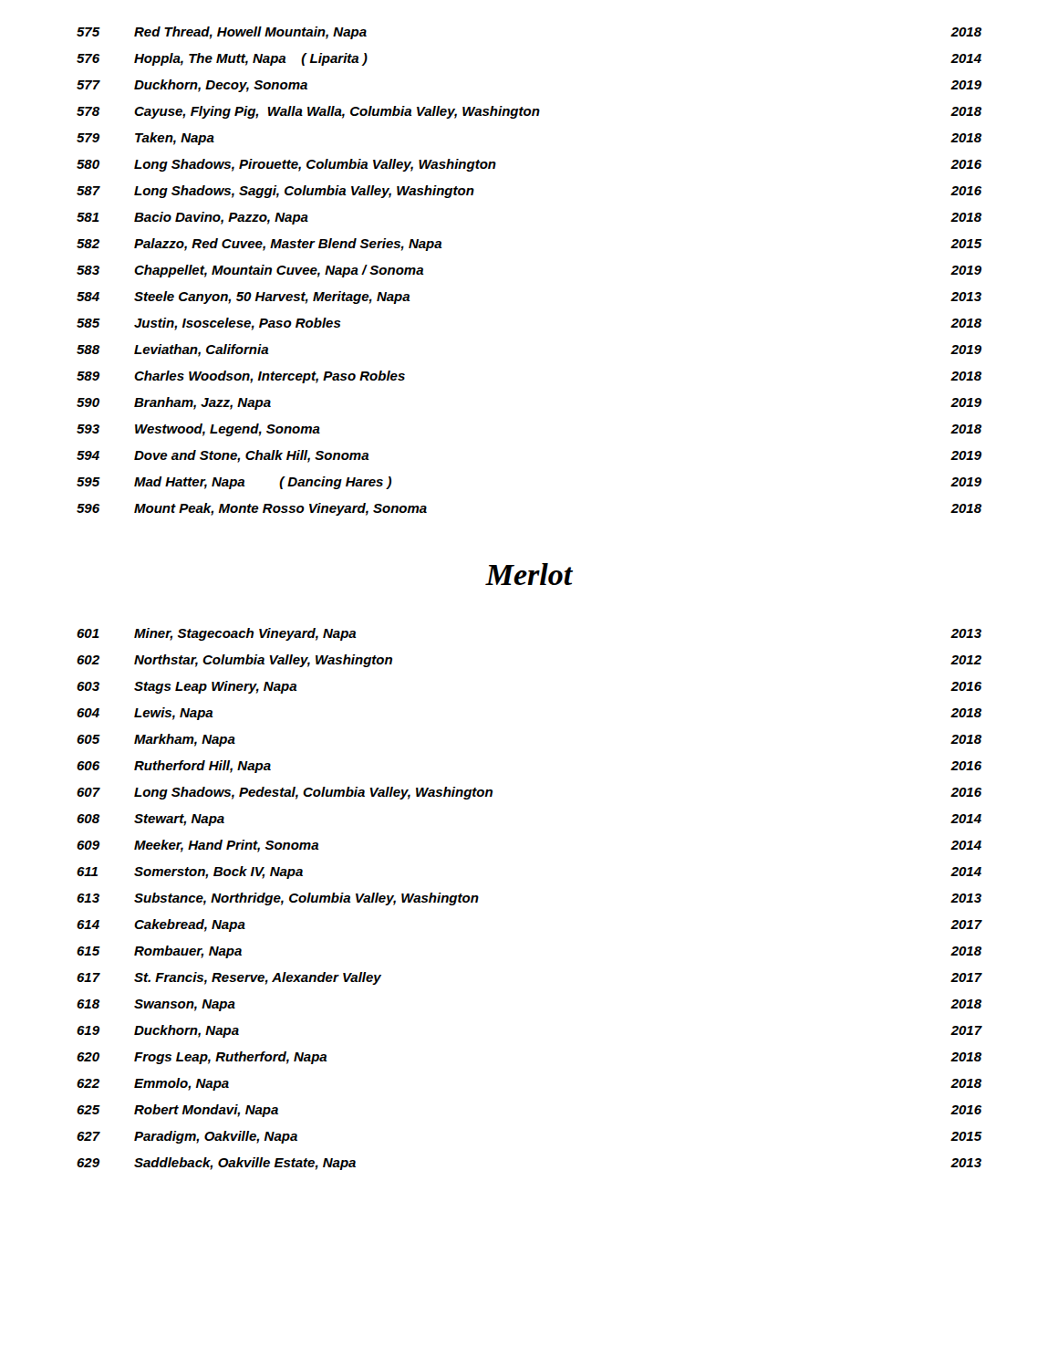| 575 | Red Thread, Howell Mountain, Napa | 2018 |
| 576 | Hoppla, The Mutt, Napa ( Liparita ) | 2014 |
| 577 | Duckhorn, Decoy, Sonoma | 2019 |
| 578 | Cayuse, Flying Pig, Walla Walla, Columbia Valley, Washington | 2018 |
| 579 | Taken, Napa | 2018 |
| 580 | Long Shadows, Pirouette, Columbia Valley, Washington | 2016 |
| 587 | Long Shadows, Saggi, Columbia Valley, Washington | 2016 |
| 581 | Bacio Davino, Pazzo, Napa | 2018 |
| 582 | Palazzo, Red Cuvee, Master Blend Series, Napa | 2015 |
| 583 | Chappellet, Mountain Cuvee, Napa / Sonoma | 2019 |
| 584 | Steele Canyon, 50 Harvest, Meritage, Napa | 2013 |
| 585 | Justin, Isoscelese, Paso Robles | 2018 |
| 588 | Leviathan, California | 2019 |
| 589 | Charles Woodson, Intercept, Paso Robles | 2018 |
| 590 | Branham, Jazz, Napa | 2019 |
| 593 | Westwood, Legend, Sonoma | 2018 |
| 594 | Dove and Stone, Chalk Hill, Sonoma | 2019 |
| 595 | Mad Hatter, Napa ( Dancing Hares ) | 2019 |
| 596 | Mount Peak, Monte Rosso Vineyard, Sonoma | 2018 |
Merlot
| 601 | Miner, Stagecoach Vineyard, Napa | 2013 |
| 602 | Northstar, Columbia Valley, Washington | 2012 |
| 603 | Stags Leap Winery, Napa | 2016 |
| 604 | Lewis, Napa | 2018 |
| 605 | Markham, Napa | 2018 |
| 606 | Rutherford Hill, Napa | 2016 |
| 607 | Long Shadows, Pedestal, Columbia Valley, Washington | 2016 |
| 608 | Stewart, Napa | 2014 |
| 609 | Meeker, Hand Print, Sonoma | 2014 |
| 611 | Somerston, Bock IV, Napa | 2014 |
| 613 | Substance, Northridge, Columbia Valley, Washington | 2013 |
| 614 | Cakebread, Napa | 2017 |
| 615 | Rombauer, Napa | 2018 |
| 617 | St. Francis, Reserve, Alexander Valley | 2017 |
| 618 | Swanson, Napa | 2018 |
| 619 | Duckhorn, Napa | 2017 |
| 620 | Frogs Leap, Rutherford, Napa | 2018 |
| 622 | Emmolo, Napa | 2018 |
| 625 | Robert Mondavi, Napa | 2016 |
| 627 | Paradigm, Oakville, Napa | 2015 |
| 629 | Saddleback, Oakville Estate, Napa | 2013 |